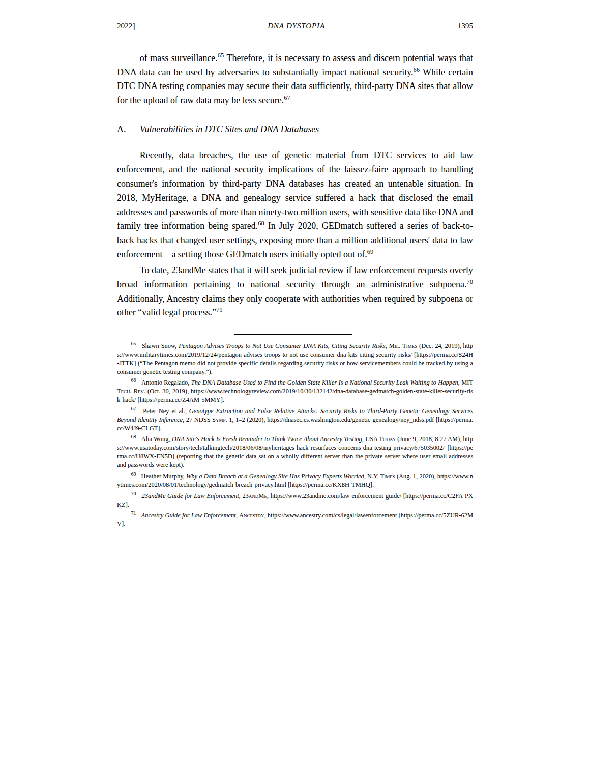2022] DNA DYSTOPIA 1395
of mass surveillance.65 Therefore, it is necessary to assess and discern potential ways that DNA data can be used by adversaries to substantially impact national security.66 While certain DTC DNA testing companies may secure their data sufficiently, third-party DNA sites that allow for the upload of raw data may be less secure.67
A. Vulnerabilities in DTC Sites and DNA Databases
Recently, data breaches, the use of genetic material from DTC services to aid law enforcement, and the national security implications of the laissez-faire approach to handling consumer's information by third-party DNA databases has created an untenable situation. In 2018, MyHeritage, a DNA and genealogy service suffered a hack that disclosed the email addresses and passwords of more than ninety-two million users, with sensitive data like DNA and family tree information being spared.68 In July 2020, GEDmatch suffered a series of back-to-back hacks that changed user settings, exposing more than a million additional users' data to law enforcement—a setting those GEDmatch users initially opted out of.69
To date, 23andMe states that it will seek judicial review if law enforcement requests overly broad information pertaining to national security through an administrative subpoena.70 Additionally, Ancestry claims they only cooperate with authorities when required by subpoena or other “valid legal process.”71
65 Shawn Snow, Pentagon Advises Troops to Not Use Consumer DNA Kits, Citing Security Risks, Mil. Times (Dec. 24, 2019), https://www.militarytimes.com/2019/12/24/pentagon-advises-troops-to-not-use-consumer-dna-kits-citing-security-risks/ [https://perma.cc/S24H-JTTK] (“The Pentagon memo did not provide specific details regarding security risks or how servicemembers could be tracked by using a consumer genetic testing company.”).
66 Antonio Regalado, The DNA Database Used to Find the Golden State Killer Is a National Security Leak Waiting to Happen, MIT Tech. Rev. (Oct. 30, 2019), https://www.technologyreview.com/2019/10/30/132142/dna-database-gedmatch-golden-state-killer-security-risk-hack/ [https://perma.cc/Z4AM-5MMY].
67 Peter Ney et al., Genotype Extraction and False Relative Attacks: Security Risks to Third-Party Genetic Genealogy Services Beyond Identity Inference, 27 NDSS Symp. 1, 1–2 (2020), https://dnasec.cs.washington.edu/genetic-genealogy/ney_ndss.pdf [https://perma.cc/W4J9-CLGT].
68 Alia Wong, DNA Site's Hack Is Fresh Reminder to Think Twice About Ancestry Testing, USA Today (June 9, 2018, 8:27 AM), https://www.usatoday.com/story/tech/talkingtech/2018/06/08/myheritages-hack-resurfaces-concerns-dna-testing-privacy/675035002/ [https://perma.cc/U8WX-EN5D] (reporting that the genetic data sat on a wholly different server than the private server where user email addresses and passwords were kept).
69 Heather Murphy, Why a Data Breach at a Genealogy Site Has Privacy Experts Worried, N.Y. Times (Aug. 1, 2020), https://www.nytimes.com/2020/08/01/technology/gedmatch-breach-privacy.html [https://perma.cc/KX8H-TMHQ].
70 23andMe Guide for Law Enforcement, 23andMe, https://www.23andme.com/law-enforcement-guide/ [https://perma.cc/C2FA-PXKZ].
71 Ancestry Guide for Law Enforcement, Ancestry, https://www.ancestry.com/cs/legal/lawenforcement [https://perma.cc/5ZUR-62MV].